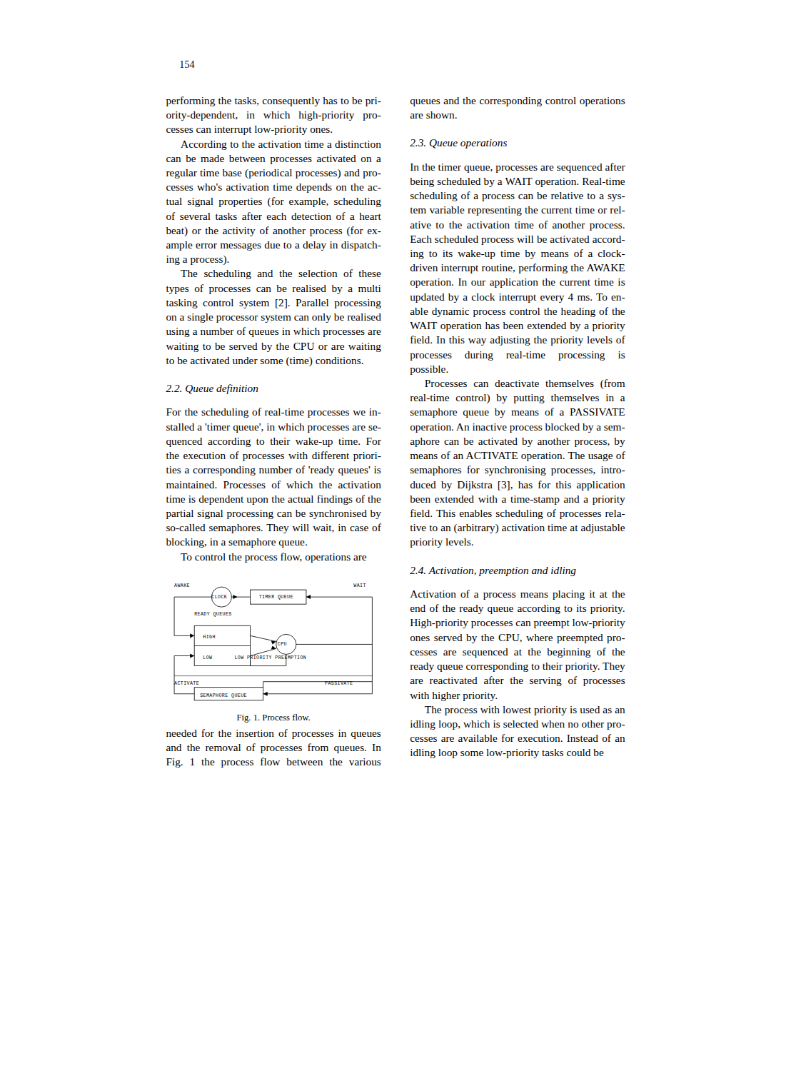154
performing the tasks, consequently has to be priority-dependent, in which high-priority processes can interrupt low-priority ones.
According to the activation time a distinction can be made between processes activated on a regular time base (periodical processes) and processes who's activation time depends on the actual signal properties (for example, scheduling of several tasks after each detection of a heart beat) or the activity of another process (for example error messages due to a delay in dispatching a process).
The scheduling and the selection of these types of processes can be realised by a multi tasking control system [2]. Parallel processing on a single processor system can only be realised using a number of queues in which processes are waiting to be served by the CPU or are waiting to be activated under some (time) conditions.
2.2. Queue definition
For the scheduling of real-time processes we installed a 'timer queue', in which processes are sequenced according to their wake-up time. For the execution of processes with different priorities a corresponding number of 'ready queues' is maintained. Processes of which the activation time is dependent upon the actual findings of the partial signal processing can be synchronised by so-called semaphores. They will wait, in case of blocking, in a semaphore queue.
To control the process flow, operations are
AWAKE WAIT CLOCK TIMER QUEUE READY QUEUES HIGH CPU LOW LOW PRIORITY PREEMPTION ACTIVATE PASSIVATE SEMAPHORE QUEUE
Fig. 1. Process flow.
needed for the insertion of processes in queues and the removal of processes from queues. In Fig. 1 the process flow between the various queues and the corresponding control operations are shown.
2.3. Queue operations
In the timer queue, processes are sequenced after being scheduled by a WAIT operation. Real-time scheduling of a process can be relative to a system variable representing the current time or relative to the activation time of another process. Each scheduled process will be activated according to its wake-up time by means of a clock-driven interrupt routine, performing the AWAKE operation. In our application the current time is updated by a clock interrupt every 4 ms. To enable dynamic process control the heading of the WAIT operation has been extended by a priority field. In this way adjusting the priority levels of processes during real-time processing is possible.
Processes can deactivate themselves (from real-time control) by putting themselves in a semaphore queue by means of a PASSIVATE operation. An inactive process blocked by a semaphore can be activated by another process, by means of an ACTIVATE operation. The usage of semaphores for synchronising processes, introduced by Dijkstra [3], has for this application been extended with a time-stamp and a priority field. This enables scheduling of processes relative to an (arbitrary) activation time at adjustable priority levels.
2.4. Activation, preemption and idling
Activation of a process means placing it at the end of the ready queue according to its priority. High-priority processes can preempt low-priority ones served by the CPU, where preempted processes are sequenced at the beginning of the ready queue corresponding to their priority. They are reactivated after the serving of processes with higher priority.
The process with lowest priority is used as an idling loop, which is selected when no other processes are available for execution. Instead of an idling loop some low-priority tasks could be